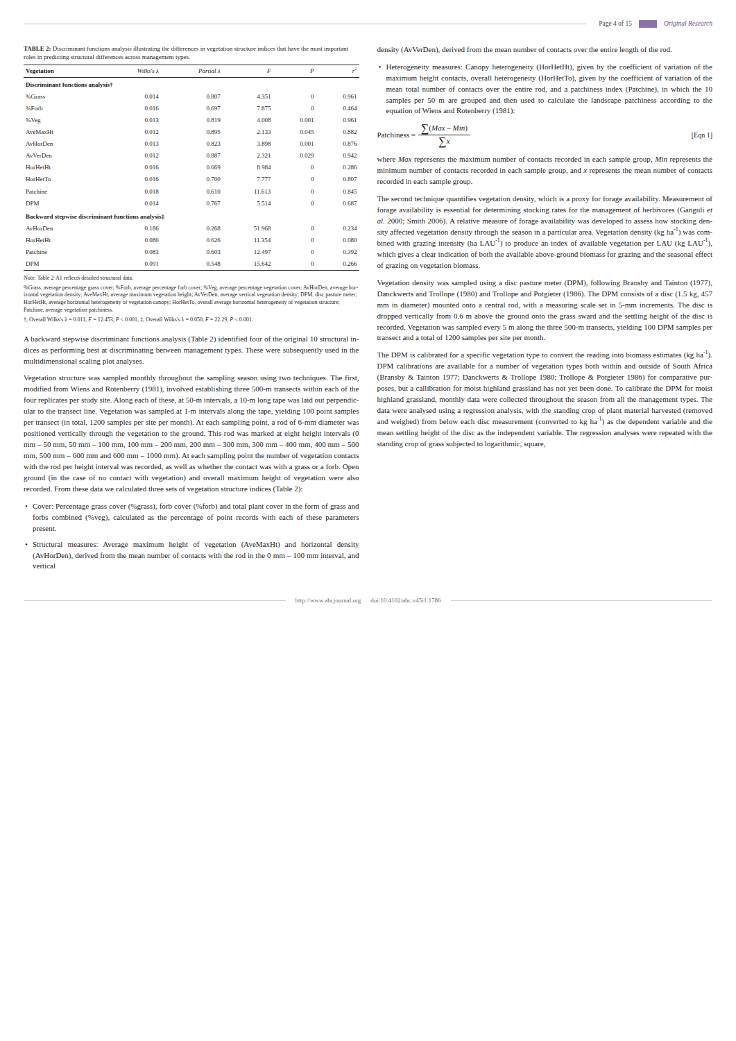Page 4 of 15 Original Research
TABLE 2: Discriminant functions analysis illustrating the differences in vegetation structure indices that have the most important roles in predicting structural differences across management types.
| Vegetation | Wilks's λ | Partial λ | F | P | r 2 |
| --- | --- | --- | --- | --- | --- |
| Discriminant functions analysis† |
| %Grass | 0.014 | 0.807 | 4.351 | 0 | 0.961 |
| %Forb | 0.016 | 0.697 | 7.875 | 0 | 0.464 |
| %Veg | 0.013 | 0.819 | 4.008 | 0.001 | 0.961 |
| AveMaxHt | 0.012 | 0.895 | 2.133 | 0.045 | 0.882 |
| AvHorDen | 0.013 | 0.823 | 3.898 | 0.001 | 0.876 |
| AvVerDen | 0.012 | 0.887 | 2.321 | 0.029 | 0.942 |
| HorHetHt | 0.016 | 0.669 | 8.984 | 0 | 0.286 |
| HorHetTo | 0.016 | 0.700 | 7.777 | 0 | 0.807 |
| Patchine | 0.018 | 0.610 | 11.613 | 0 | 0.845 |
| DPM | 0.014 | 0.767 | 5.514 | 0 | 0.687 |
| Backward stepwise discriminant functions analysis‡ |
| AvHorDen | 0.186 | 0.268 | 51.968 | 0 | 0.234 |
| HorHetHt | 0.080 | 0.626 | 11.354 | 0 | 0.080 |
| Patchine | 0.083 | 0.603 | 12.497 | 0 | 0.392 |
| DPM | 0.091 | 0.548 | 15.642 | 0 | 0.266 |
Note: Table 2-A1 reflects detailed structural data.
%Grass, average percentage grass cover; %Forb, average percentage forb cover; %Veg, average percentage vegetation cover; AvHorDen, average horizontal vegetation density; AveMaxHt, average maximum vegetation height; AvVerDen, average vertical vegetation density; DPM, disc pasture meter; HorHetHt, average horizontal heterogeneity of vegetation canopy; HorHetTo, overall average horizontal heterogeneity of vegetation structure; Patchine, average vegetation patchiness.
†, Overall Wilks's λ = 0.011, F = 12.453, P < 0.001; ‡, Overall Wilks's λ = 0.050, F = 22.29, P < 0.001.
A backward stepwise discriminant functions analysis (Table 2) identified four of the original 10 structural indices as performing best at discriminating between management types. These were subsequently used in the multidimensional scaling plot analyses.
Vegetation structure was sampled monthly throughout the sampling season using two techniques. The first, modified from Wiens and Rotenberry (1981), involved establishing three 500-m transects within each of the four replicates per study site. Along each of these, at 50-m intervals, a 10-m long tape was laid out perpendicular to the transect line. Vegetation was sampled at 1-m intervals along the tape, yielding 100 point samples per transect (in total, 1200 samples per site per month). At each sampling point, a rod of 6-mm diameter was positioned vertically through the vegetation to the ground. This rod was marked at eight height intervals (0 mm – 50 mm, 50 mm – 100 mm, 100 mm – 200 mm, 200 mm – 300 mm, 300 mm – 400 mm, 400 mm – 500 mm, 500 mm – 600 mm and 600 mm – 1000 mm). At each sampling point the number of vegetation contacts with the rod per height interval was recorded, as well as whether the contact was with a grass or a forb. Open ground (in the case of no contact with vegetation) and overall maximum height of vegetation were also recorded. From these data we calculated three sets of vegetation structure indices (Table 2):
Cover: Percentage grass cover (%grass), forb cover (%forb) and total plant cover in the form of grass and forbs combined (%veg), calculated as the percentage of point records with each of these parameters present.
Structural measures: Average maximum height of vegetation (AveMaxHt) and horizontal density (AvHorDen), derived from the mean number of contacts with the rod in the 0 mm – 100 mm interval, and vertical
density (AvVerDen), derived from the mean number of contacts over the entire length of the rod.
Heterogeneity measures: Canopy heterogeneity (HorHetHt), given by the coefficient of variation of the maximum height contacts, overall heterogeneity (HorHetTo), given by the coefficient of variation of the mean total number of contacts over the entire rod, and a patchiness index (Patchine), in which the 10 samples per 50 m are grouped and then used to calculate the landscape patchiness according to the equation of Wiens and Rotenberry (1981):
Patchiness = ∑(Max – Min) ∑x
[Eqn 1]
where Max represents the maximum number of contacts recorded in each sample group, Min represents the minimum number of contacts recorded in each sample group, and x represents the mean number of contacts recorded in each sample group.
The second technique quantifies vegetation density, which is a proxy for forage availability. Measurement of forage availability is essential for determining stocking rates for the management of herbivores (Ganguli et al. 2000; Smith 2006). A relative measure of forage availability was developed to assess how stocking density affected vegetation density through the season in a particular area. Vegetation density (kg ha-1) was combined with grazing intensity (ha LAU-1) to produce an index of available vegetation per LAU (kg LAU-1), which gives a clear indication of both the available above-ground biomass for grazing and the seasonal effect of grazing on vegetation biomass.
Vegetation density was sampled using a disc pasture meter (DPM), following Bransby and Tainton (1977), Danckwerts and Trollope (1980) and Trollope and Potgieter (1986). The DPM consists of a disc (1.5 kg, 457 mm in diameter) mounted onto a central rod, with a measuring scale set in 5-mm increments. The disc is dropped vertically from 0.6 m above the ground onto the grass sward and the settling height of the disc is recorded. Vegetation was sampled every 5 m along the three 500-m transects, yielding 100 DPM samples per transect and a total of 1200 samples per site per month.
The DPM is calibrated for a specific vegetation type to convert the reading into biomass estimates (kg ha-1). DPM calibrations are available for a number of vegetation types both within and outside of South Africa (Bransby & Tainton 1977; Danckwerts & Trollope 1980; Trollope & Potgieter 1986) for comparative purposes, but a callibration for moist highland grassland has not yet been done. To calibrate the DPM for moist highland grassland, monthly data were collected throughout the season from all the management types. The data were analysed using a regression analysis, with the standing crop of plant material harvested (removed and weighed) from below each disc measurement (converted to kg ha-1) as the dependent variable and the mean settling height of the disc as the independent variable. The regression analyses were repeated with the standing crop of grass subjected to logarithmic, square,
http://www.abcjournal.org doi:10.4102/abc.v45i1.1786